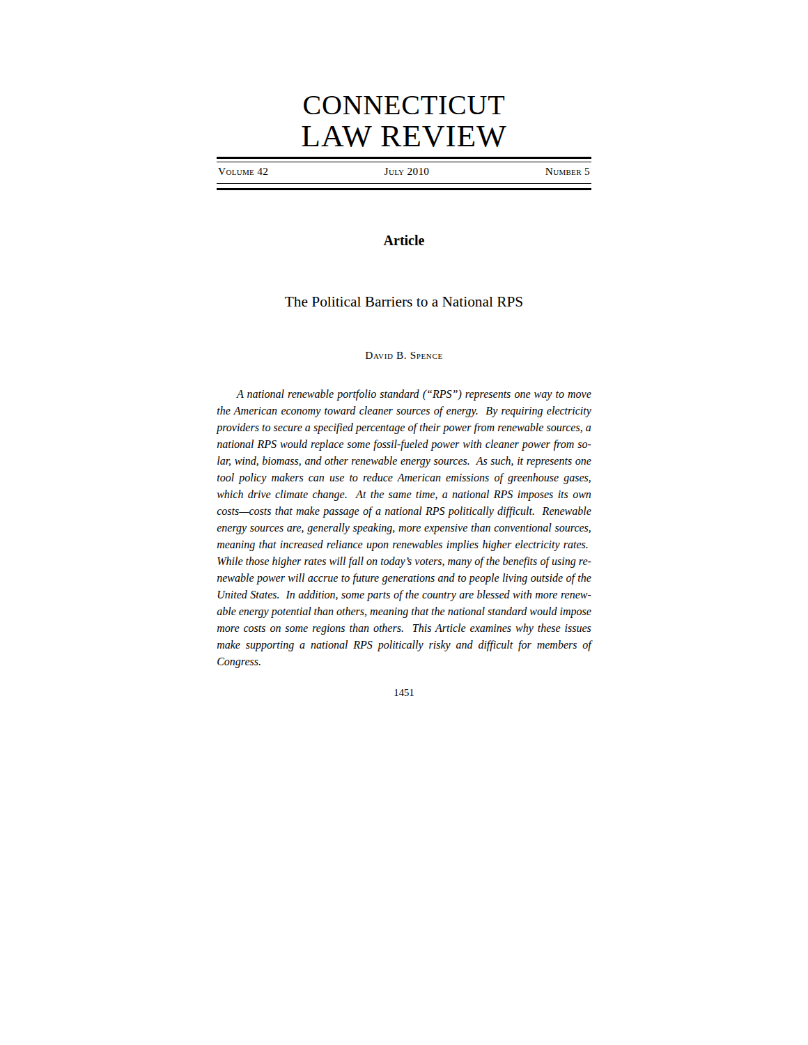CONNECTICUT
LAW REVIEW
Volume 42 July 2010 Number 5
Article
The Political Barriers to a National RPS
David B. Spence
A national renewable portfolio standard (“RPS”) represents one way to move the American economy toward cleaner sources of energy. By requiring electricity providers to secure a specified percentage of their power from renewable sources, a national RPS would replace some fossil-fueled power with cleaner power from solar, wind, biomass, and other renewable energy sources. As such, it represents one tool policy makers can use to reduce American emissions of greenhouse gases, which drive climate change. At the same time, a national RPS imposes its own costs—costs that make passage of a national RPS politically difficult. Renewable energy sources are, generally speaking, more expensive than conventional sources, meaning that increased reliance upon renewables implies higher electricity rates. While those higher rates will fall on today’s voters, many of the benefits of using renewable power will accrue to future generations and to people living outside of the United States. In addition, some parts of the country are blessed with more renewable energy potential than others, meaning that the national standard would impose more costs on some regions than others. This Article examines why these issues make supporting a national RPS politically risky and difficult for members of Congress.
1451